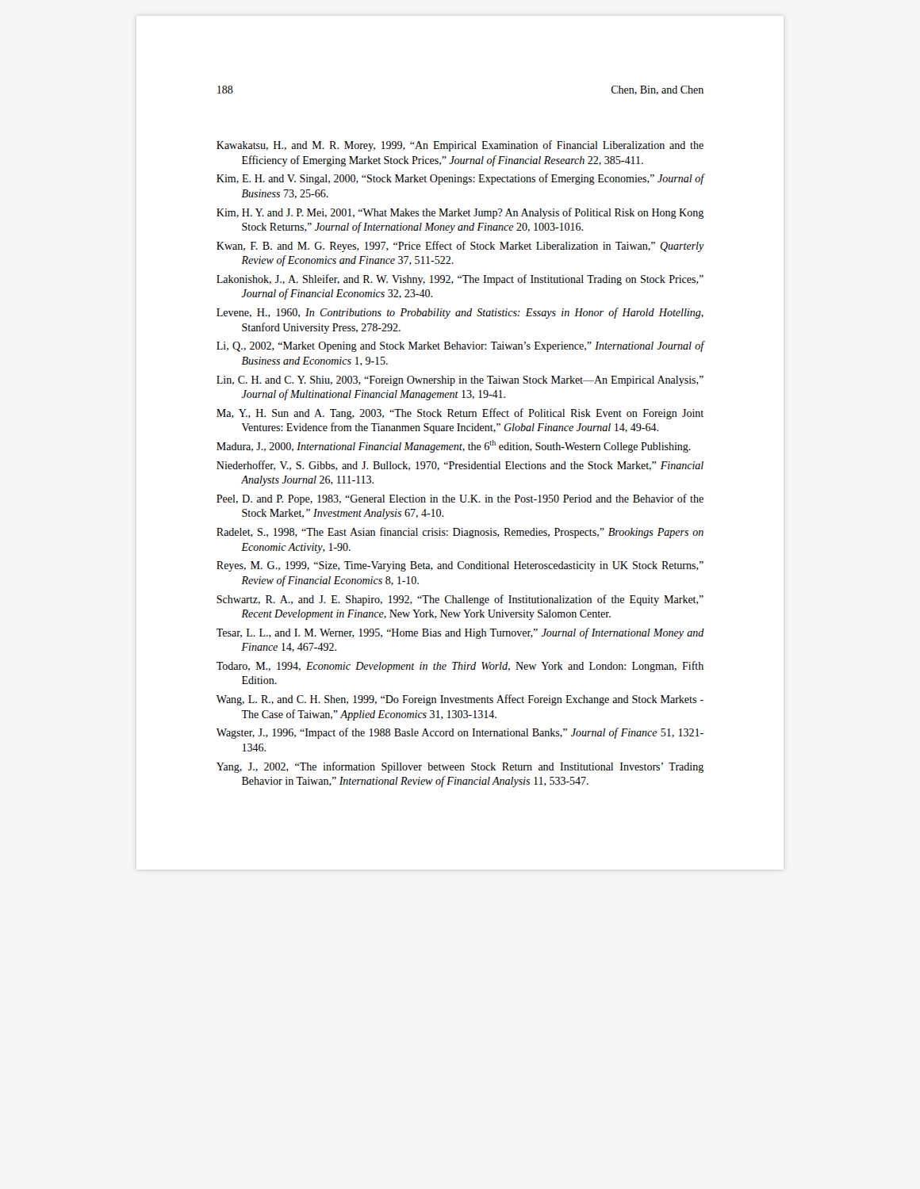188 Chen, Bin, and Chen
Kawakatsu, H., and M. R. Morey, 1999, “An Empirical Examination of Financial Liberalization and the Efficiency of Emerging Market Stock Prices,” Journal of Financial Research 22, 385-411.
Kim, E. H. and V. Singal, 2000, “Stock Market Openings: Expectations of Emerging Economies,” Journal of Business 73, 25-66.
Kim, H. Y. and J. P. Mei, 2001, “What Makes the Market Jump? An Analysis of Political Risk on Hong Kong Stock Returns,” Journal of International Money and Finance 20, 1003-1016.
Kwan, F. B. and M. G. Reyes, 1997, “Price Effect of Stock Market Liberalization in Taiwan,” Quarterly Review of Economics and Finance 37, 511-522.
Lakonishok, J., A. Shleifer, and R. W. Vishny, 1992, “The Impact of Institutional Trading on Stock Prices,” Journal of Financial Economics 32, 23-40.
Levene, H., 1960, In Contributions to Probability and Statistics: Essays in Honor of Harold Hotelling, Stanford University Press, 278-292.
Li, Q., 2002, “Market Opening and Stock Market Behavior: Taiwan’s Experience,” International Journal of Business and Economics 1, 9-15.
Lin, C. H. and C. Y. Shiu, 2003, “Foreign Ownership in the Taiwan Stock Market—An Empirical Analysis,” Journal of Multinational Financial Management 13, 19-41.
Ma, Y., H. Sun and A. Tang, 2003, “The Stock Return Effect of Political Risk Event on Foreign Joint Ventures: Evidence from the Tiananmen Square Incident,” Global Finance Journal 14, 49-64.
Madura, J., 2000, International Financial Management, the 6th edition, South-Western College Publishing.
Niederhoffer, V., S. Gibbs, and J. Bullock, 1970, “Presidential Elections and the Stock Market,” Financial Analysts Journal 26, 111-113.
Peel, D. and P. Pope, 1983, “General Election in the U.K. in the Post-1950 Period and the Behavior of the Stock Market,” Investment Analysis 67, 4-10.
Radelet, S., 1998, “The East Asian financial crisis: Diagnosis, Remedies, Prospects,” Brookings Papers on Economic Activity, 1-90.
Reyes, M. G., 1999, “Size, Time-Varying Beta, and Conditional Heteroscedasticity in UK Stock Returns,” Review of Financial Economics 8, 1-10.
Schwartz, R. A., and J. E. Shapiro, 1992, “The Challenge of Institutionalization of the Equity Market,” Recent Development in Finance, New York, New York University Salomon Center.
Tesar, L. L., and I. M. Werner, 1995, “Home Bias and High Turnover,” Journal of International Money and Finance 14, 467-492.
Todaro, M., 1994, Economic Development in the Third World, New York and London: Longman, Fifth Edition.
Wang, L. R., and C. H. Shen, 1999, “Do Foreign Investments Affect Foreign Exchange and Stock Markets - The Case of Taiwan,” Applied Economics 31, 1303-1314.
Wagster, J., 1996, “Impact of the 1988 Basle Accord on International Banks,” Journal of Finance 51, 1321-1346.
Yang, J., 2002, “The information Spillover between Stock Return and Institutional Investors’ Trading Behavior in Taiwan,” International Review of Financial Analysis 11, 533-547.